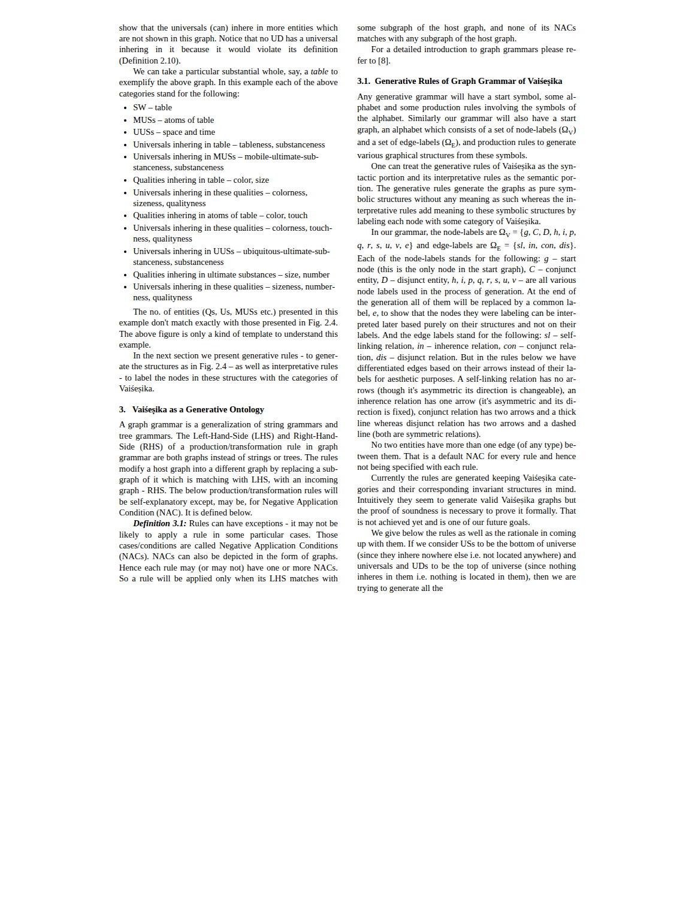show that the universals (can) inhere in more entities which are not shown in this graph. Notice that no UD has a universal inhering in it because it would violate its definition (Definition 2.10).
We can take a particular substantial whole, say, a table to exemplify the above graph. In this example each of the above categories stand for the following:
SW – table
MUSs – atoms of table
UUSs – space and time
Universals inhering in table – tableness, substanceness
Universals inhering in MUSs – mobile-ultimate-substanceness, substanceness
Qualities inhering in table – color, size
Universals inhering in these qualities – colorness, sizeness, qualityness
Qualities inhering in atoms of table – color, touch
Universals inhering in these qualities – colorness, touchness, qualityness
Universals inhering in UUSs – ubiquitous-ultimate-substanceness, substanceness
Qualities inhering in ultimate substances – size, number
Universals inhering in these qualities – sizeness, numberness, qualityness
The no. of entities (Qs, Us, MUSs etc.) presented in this example don't match exactly with those presented in Fig. 2.4. The above figure is only a kind of template to understand this example.
In the next section we present generative rules - to generate the structures as in Fig. 2.4 – as well as interpretative rules - to label the nodes in these structures with the categories of Vaiśeṣika.
3. Vaiśeṣika as a Generative Ontology
A graph grammar is a generalization of string grammars and tree grammars. The Left-Hand-Side (LHS) and Right-Hand-Side (RHS) of a production/transformation rule in graph grammar are both graphs instead of strings or trees. The rules modify a host graph into a different graph by replacing a subgraph of it which is matching with LHS, with an incoming graph - RHS. The below production/transformation rules will be self-explanatory except, may be, for Negative Application Condition (NAC). It is defined below.
Definition 3.1: Rules can have exceptions - it may not be likely to apply a rule in some particular cases. Those cases/conditions are called Negative Application Conditions (NACs). NACs can also be depicted in the form of graphs. Hence each rule may (or may not) have one or more NACs. So a rule will be applied only when its LHS matches with some subgraph of the host graph, and none of its NACs matches with any subgraph of the host graph.
For a detailed introduction to graph grammars please refer to [8].
3.1. Generative Rules of Graph Grammar of Vaiśeṣika
Any generative grammar will have a start symbol, some alphabet and some production rules involving the symbols of the alphabet. Similarly our grammar will also have a start graph, an alphabet which consists of a set of node-labels (ΩV) and a set of edge-labels (ΩE), and production rules to generate various graphical structures from these symbols.
One can treat the generative rules of Vaiśeṣika as the syntactic portion and its interpretative rules as the semantic portion. The generative rules generate the graphs as pure symbolic structures without any meaning as such whereas the interpretative rules add meaning to these symbolic structures by labeling each node with some category of Vaiśeṣika.
In our grammar, the node-labels are ΩV = {g, C, D, h, i, p, q, r, s, u, v, e} and edge-labels are ΩE = {sl, in, con, dis}. Each of the node-labels stands for the following: g – start node (this is the only node in the start graph), C – conjunct entity, D – disjunct entity, h, i, p, q, r, s, u, v – are all various node labels used in the process of generation. At the end of the generation all of them will be replaced by a common label, e, to show that the nodes they were labeling can be interpreted later based purely on their structures and not on their labels. And the edge labels stand for the following: sl – self-linking relation, in – inherence relation, con – conjunct relation, dis – disjunct relation. But in the rules below we have differentiated edges based on their arrows instead of their labels for aesthetic purposes. A self-linking relation has no arrows (though it's asymmetric its direction is changeable), an inherence relation has one arrow (it's asymmetric and its direction is fixed), conjunct relation has two arrows and a thick line whereas disjunct relation has two arrows and a dashed line (both are symmetric relations).
No two entities have more than one edge (of any type) between them. That is a default NAC for every rule and hence not being specified with each rule.
Currently the rules are generated keeping Vaiśeṣika categories and their corresponding invariant structures in mind. Intuitively they seem to generate valid Vaiśeṣika graphs but the proof of soundness is necessary to prove it formally. That is not achieved yet and is one of our future goals.
We give below the rules as well as the rationale in coming up with them. If we consider USs to be the bottom of universe (since they inhere nowhere else i.e. not located anywhere) and universals and UDs to be the top of universe (since nothing inheres in them i.e. nothing is located in them), then we are trying to generate all the